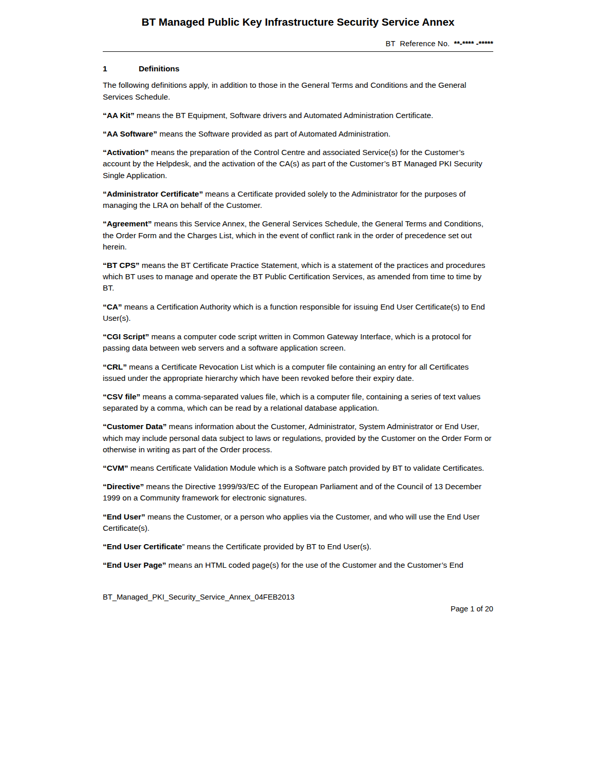BT Managed Public Key Infrastructure Security Service Annex
BT Reference No. **-**** -*****
1 Definitions
The following definitions apply, in addition to those in the General Terms and Conditions and the General Services Schedule.
“AA Kit” means the BT Equipment, Software drivers and Automated Administration Certificate.
“AA Software” means the Software provided as part of Automated Administration.
“Activation” means the preparation of the Control Centre and associated Service(s) for the Customer’s account by the Helpdesk, and the activation of the CA(s) as part of the Customer’s BT Managed PKI Security Single Application.
“Administrator Certificate” means a Certificate provided solely to the Administrator for the purposes of managing the LRA on behalf of the Customer.
“Agreement” means this Service Annex, the General Services Schedule, the General Terms and Conditions, the Order Form and the Charges List, which in the event of conflict rank in the order of precedence set out herein.
“BT CPS” means the BT Certificate Practice Statement, which is a statement of the practices and procedures which BT uses to manage and operate the BT Public Certification Services, as amended from time to time by BT.
“CA” means a Certification Authority which is a function responsible for issuing End User Certificate(s) to End User(s).
“CGI Script” means a computer code script written in Common Gateway Interface, which is a protocol for passing data between web servers and a software application screen.
“CRL” means a Certificate Revocation List which is a computer file containing an entry for all Certificates issued under the appropriate hierarchy which have been revoked before their expiry date.
“CSV file” means a comma-separated values file, which is a computer file, containing a series of text values separated by a comma, which can be read by a relational database application.
“Customer Data” means information about the Customer, Administrator, System Administrator or End User, which may include personal data subject to laws or regulations, provided by the Customer on the Order Form or otherwise in writing as part of the Order process.
“CVM” means Certificate Validation Module which is a Software patch provided by BT to validate Certificates.
“Directive” means the Directive 1999/93/EC of the European Parliament and of the Council of 13 December 1999 on a Community framework for electronic signatures.
“End User” means the Customer, or a person who applies via the Customer, and who will use the End User Certificate(s).
“End User Certificate” means the Certificate provided by BT to End User(s).
“End User Page” means an HTML coded page(s) for the use of the Customer and the Customer’s End
BT_Managed_PKI_Security_Service_Annex_04FEB2013
Page 1 of 20